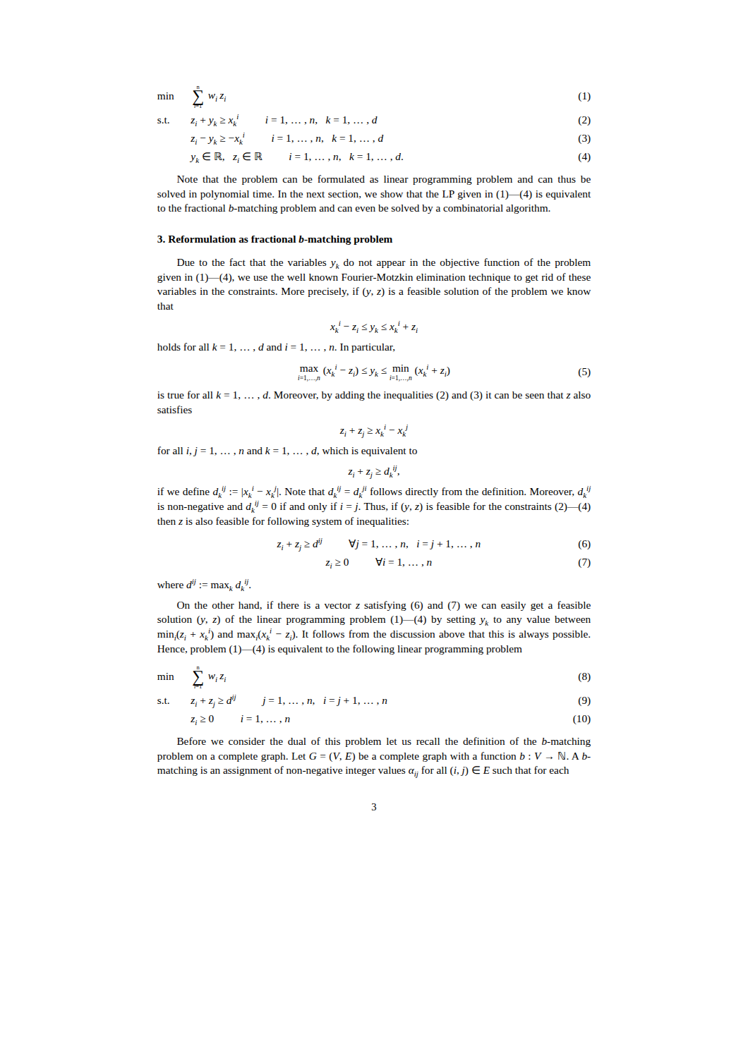| min | n ∑ i =1 w i z i | (1) |
| s.t. | z i + y k ≥ x k i i = 1, … , n , k = 1, … , d | (2) |
| | z i − y k ≥ − x k i i = 1, … , n , k = 1, … , d | (3) |
| | y k ∈ ℝ, z i ∈ ℝ i = 1, … , n , k = 1, … , d . | (4) |
Note that the problem can be formulated as linear programming problem and can thus be solved in polynomial time. In the next section, we show that the LP given in (1)—(4) is equivalent to the fractional b-matching problem and can even be solved by a combinatorial algorithm.
3. Reformulation as fractional b-matching problem
Due to the fact that the variables yk do not appear in the objective function of the problem given in (1)—(4), we use the well known Fourier-Motzkin elimination technique to get rid of these variables in the constraints. More precisely, if (y, z) is a feasible solution of the problem we know that
xki − zi ≤ yk ≤ xki + zi
holds for all k = 1, … , d and i = 1, … , n. In particular,
max i=1,…,n (xki − zi) ≤ yk ≤ min i=1,…,n (xki + zi) (5)
is true for all k = 1, … , d. Moreover, by adding the inequalities (2) and (3) it can be seen that z also satisfies
zi + zj ≥ xki − xkj
for all i, j = 1, … , n and k = 1, … , d, which is equivalent to
zi + zj ≥ dkij,
if we define dkij := |xki − xkj|. Note that dkij = dkji follows directly from the definition. Moreover, dkij is non-negative and dkij = 0 if and only if i = j. Thus, if (y, z) is feasible for the constraints (2)—(4) then z is also feasible for following system of inequalities:
| | z i + z j ≥ d ij ∀ j = 1, … , n , i = j + 1, … , n | (6) |
| | z i ≥ 0 ∀ i = 1, … , n | (7) |
where dij := maxk dkij.
On the other hand, if there is a vector z satisfying (6) and (7) we can easily get a feasible solution (y, z) of the linear programming problem (1)—(4) by setting yk to any value between mini(zi + xki) and maxi(xki − zi). It follows from the discussion above that this is always possible. Hence, problem (1)—(4) is equivalent to the following linear programming problem
| min | n ∑ i =1 w i z i | (8) |
| s.t. | z i + z j ≥ d ij j = 1, … , n , i = j + 1, … , n | (9) |
| | z i ≥ 0 i = 1, … , n | (10) |
Before we consider the dual of this problem let us recall the definition of the b-matching problem on a complete graph. Let G = (V, E) be a complete graph with a function b : V → ℕ. A b-matching is an assignment of non-negative integer values αij for all (i, j) ∈ E such that for each
3